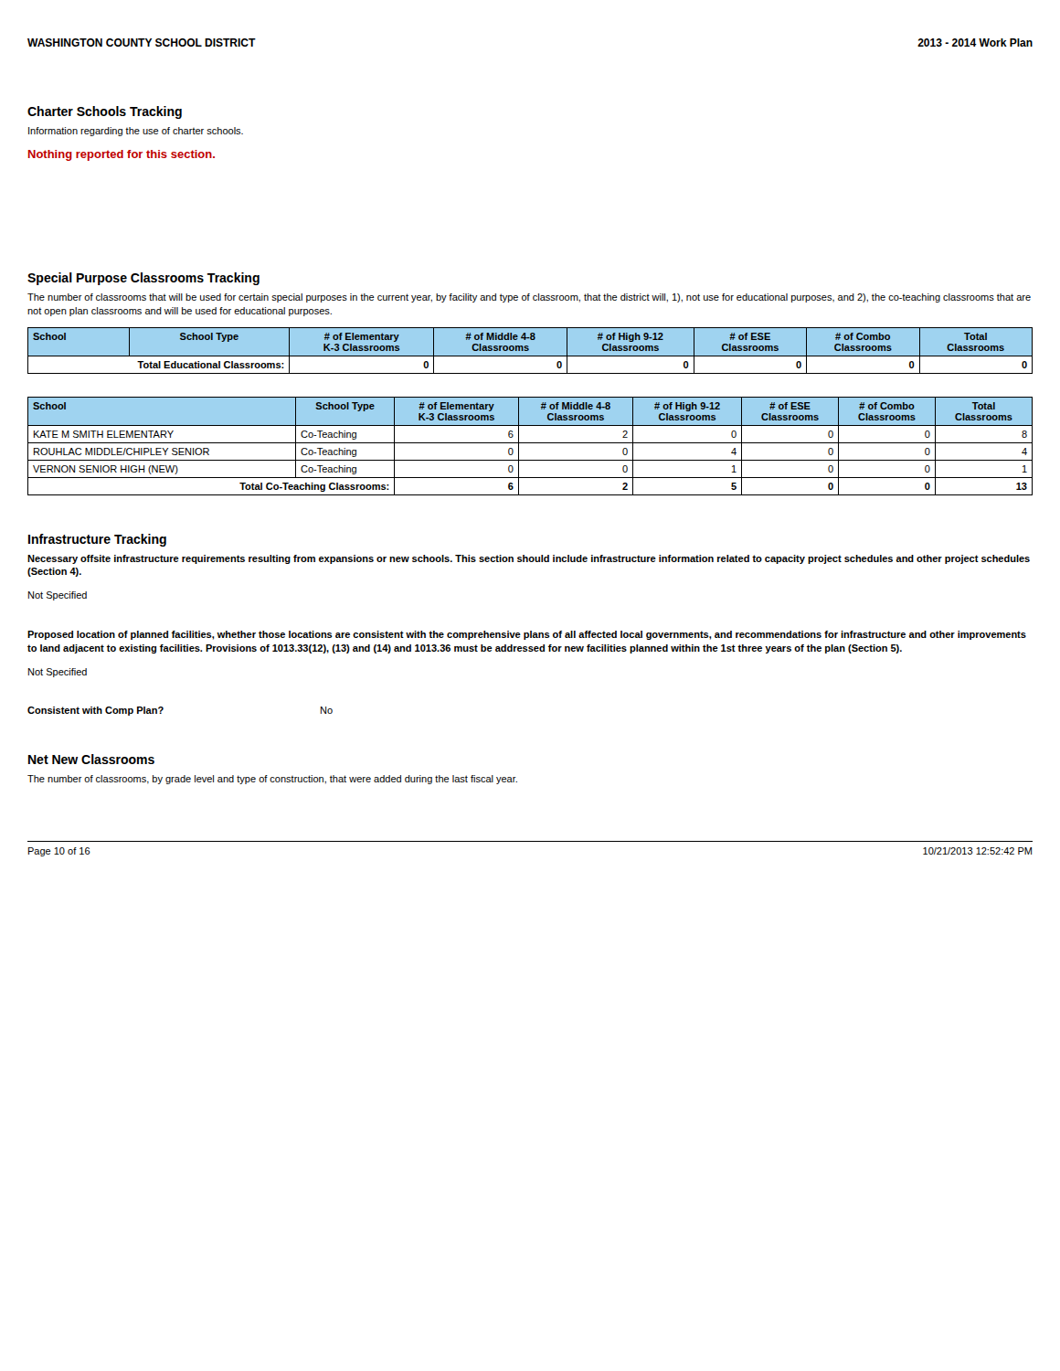WASHINGTON COUNTY SCHOOL DISTRICT
2013 - 2014 Work Plan
Charter Schools Tracking
Information regarding the use of charter schools.
Nothing reported for this section.
Special Purpose Classrooms Tracking
The number of classrooms that will be used for certain special purposes in the current year, by facility and type of classroom, that the district will, 1), not use for educational purposes, and 2), the co-teaching classrooms that are not open plan classrooms and will be used for educational purposes.
| School | School Type | # of Elementary K-3 Classrooms | # of Middle 4-8 Classrooms | # of High 9-12 Classrooms | # of ESE Classrooms | # of Combo Classrooms | Total Classrooms |
| --- | --- | --- | --- | --- | --- | --- | --- |
| Total Educational Classrooms: | 0 | 0 | 0 | 0 | 0 | 0 |
| School | School Type | # of Elementary K-3 Classrooms | # of Middle 4-8 Classrooms | # of High 9-12 Classrooms | # of ESE Classrooms | # of Combo Classrooms | Total Classrooms |
| --- | --- | --- | --- | --- | --- | --- | --- |
| KATE M SMITH ELEMENTARY | Co-Teaching | 6 | 2 | 0 | 0 | 0 | 8 |
| ROUHLAC MIDDLE/CHIPLEY SENIOR | Co-Teaching | 0 | 0 | 4 | 0 | 0 | 4 |
| VERNON SENIOR HIGH (NEW) | Co-Teaching | 0 | 0 | 1 | 0 | 0 | 1 |
| Total Co-Teaching Classrooms: | 6 | 2 | 5 | 0 | 0 | 13 |
Infrastructure Tracking
Necessary offsite infrastructure requirements resulting from expansions or new schools. This section should include infrastructure information related to capacity project schedules and other project schedules (Section 4).
Not Specified
Proposed location of planned facilities, whether those locations are consistent with the comprehensive plans of all affected local governments, and recommendations for infrastructure and other improvements to land adjacent to existing facilities. Provisions of 1013.33(12), (13) and (14) and 1013.36 must be addressed for new facilities planned within the 1st three years of the plan (Section 5).
Not Specified
Consistent with Comp Plan?
No
Net New Classrooms
The number of classrooms, by grade level and type of construction, that were added during the last fiscal year.
Page 10 of 16
10/21/2013 12:52:42 PM